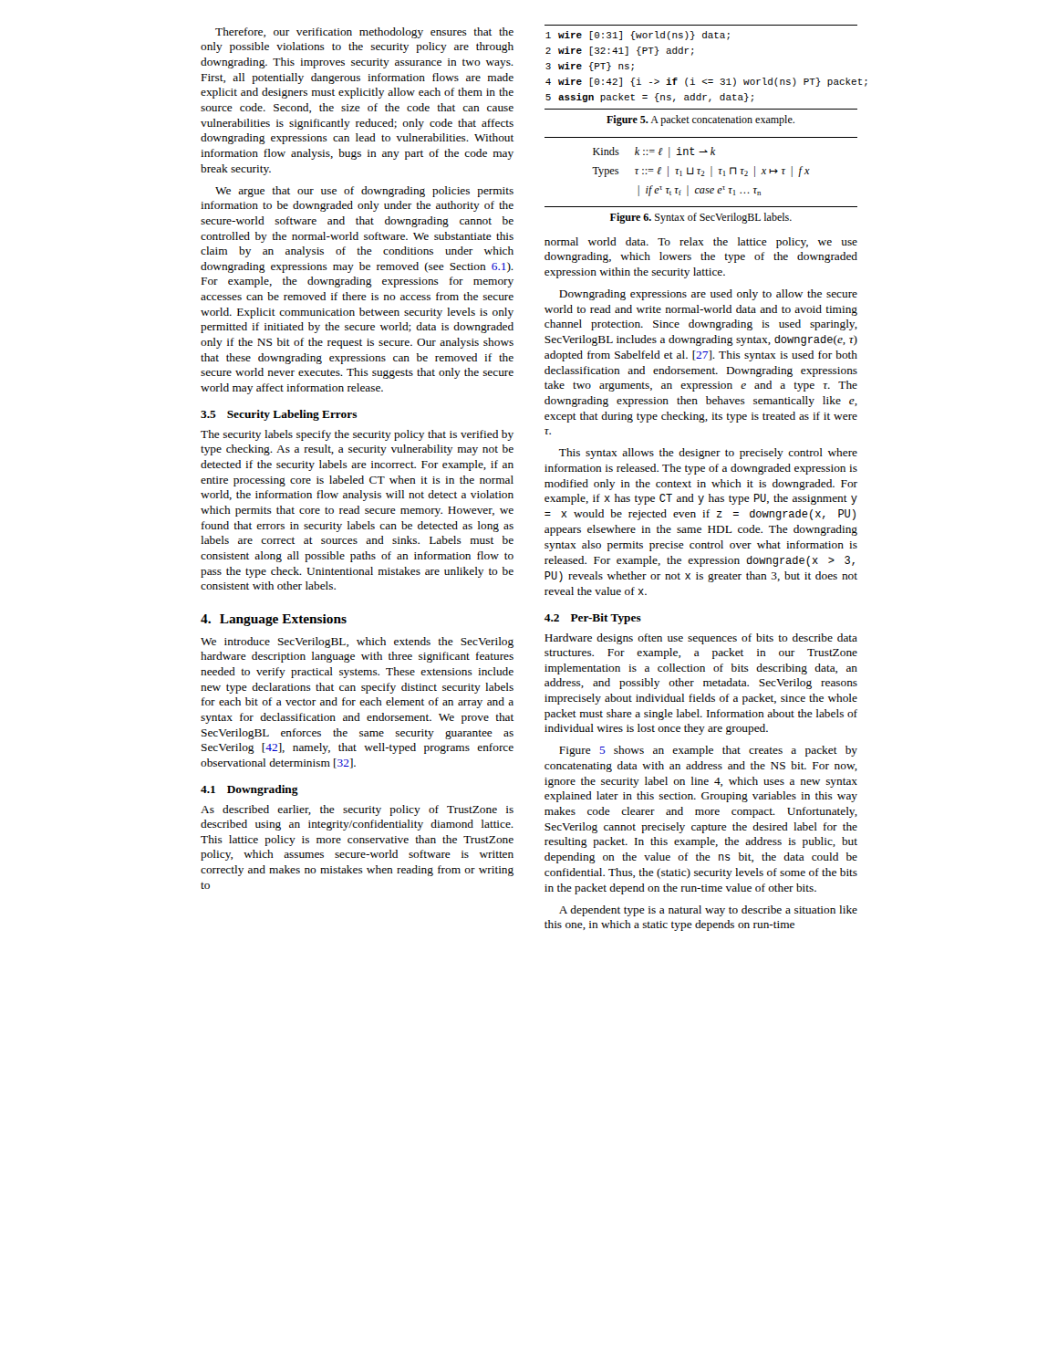Therefore, our verification methodology ensures that the only possible violations to the security policy are through downgrading. This improves security assurance in two ways. First, all potentially dangerous information flows are made explicit and designers must explicitly allow each of them in the source code. Second, the size of the code that can cause vulnerabilities is significantly reduced; only code that affects downgrading expressions can lead to vulnerabilities. Without information flow analysis, bugs in any part of the code may break security.
We argue that our use of downgrading policies permits information to be downgraded only under the authority of the secure-world software and that downgrading cannot be controlled by the normal-world software. We substantiate this claim by an analysis of the conditions under which downgrading expressions may be removed (see Section 6.1). For example, the downgrading expressions for memory accesses can be removed if there is no access from the secure world. Explicit communication between security levels is only permitted if initiated by the secure world; data is downgraded only if the NS bit of the request is secure. Our analysis shows that these downgrading expressions can be removed if the secure world never executes. This suggests that only the secure world may affect information release.
3.5 Security Labeling Errors
The security labels specify the security policy that is verified by type checking. As a result, a security vulnerability may not be detected if the security labels are incorrect. For example, if an entire processing core is labeled CT when it is in the normal world, the information flow analysis will not detect a violation which permits that core to read secure memory. However, we found that errors in security labels can be detected as long as labels are correct at sources and sinks. Labels must be consistent along all possible paths of an information flow to pass the type check. Unintentional mistakes are unlikely to be consistent with other labels.
4. Language Extensions
We introduce SecVerilogBL, which extends the SecVerilog hardware description language with three significant features needed to verify practical systems. These extensions include new type declarations that can specify distinct security labels for each bit of a vector and for each element of an array and a syntax for declassification and endorsement. We prove that SecVerilogBL enforces the same security guarantee as SecVerilog [42], namely, that well-typed programs enforce observational determinism [32].
4.1 Downgrading
As described earlier, the security policy of TrustZone is described using an integrity/confidentiality diamond lattice. This lattice policy is more conservative than the TrustZone policy, which assumes secure-world software is written correctly and makes no mistakes when reading from or writing to
| 1 | wire [0:31] {world(ns)} data; |
| 2 | wire [32:41] {PT} addr; |
| 3 | wire {PT} ns; |
| 4 | wire [0:42] {i -> if (i <= 31) world(ns) PT} packet; |
| 5 | assign packet = {ns, addr, data}; |
Figure 5. A packet concatenation example.
| Kinds | k ::= ℓ / int ⇀ k |
| Types | τ ::= ℓ / τ 1 ⊔ τ 2 / τ 1 ⊓ τ 2 / x ↦ τ / f x |
| | / if e τ τ t τ f / case e τ τ 1 … τ n |
Figure 6. Syntax of SecVerilogBL labels.
normal world data. To relax the lattice policy, we use downgrading, which lowers the type of the downgraded expression within the security lattice.
Downgrading expressions are used only to allow the secure world to read and write normal-world data and to avoid timing channel protection. Since downgrading is used sparingly, SecVerilogBL includes a downgrading syntax, downgrade(e, τ) adopted from Sabelfeld et al. [27]. This syntax is used for both declassification and endorsement. Downgrading expressions take two arguments, an expression e and a type τ. The downgrading expression then behaves semantically like e, except that during type checking, its type is treated as if it were τ.
This syntax allows the designer to precisely control where information is released. The type of a downgraded expression is modified only in the context in which it is downgraded. For example, if x has type CT and y has type PU, the assignment y = x would be rejected even if z = downgrade(x, PU) appears elsewhere in the same HDL code. The downgrading syntax also permits precise control over what information is released. For example, the expression downgrade(x > 3, PU) reveals whether or not x is greater than 3, but it does not reveal the value of x.
4.2 Per-Bit Types
Hardware designs often use sequences of bits to describe data structures. For example, a packet in our TrustZone implementation is a collection of bits describing data, an address, and possibly other metadata. SecVerilog reasons imprecisely about individual fields of a packet, since the whole packet must share a single label. Information about the labels of individual wires is lost once they are grouped.
Figure 5 shows an example that creates a packet by concatenating data with an address and the NS bit. For now, ignore the security label on line 4, which uses a new syntax explained later in this section. Grouping variables in this way makes code clearer and more compact. Unfortunately, SecVerilog cannot precisely capture the desired label for the resulting packet. In this example, the address is public, but depending on the value of the ns bit, the data could be confidential. Thus, the (static) security levels of some of the bits in the packet depend on the run-time value of other bits.
A dependent type is a natural way to describe a situation like this one, in which a static type depends on run-time